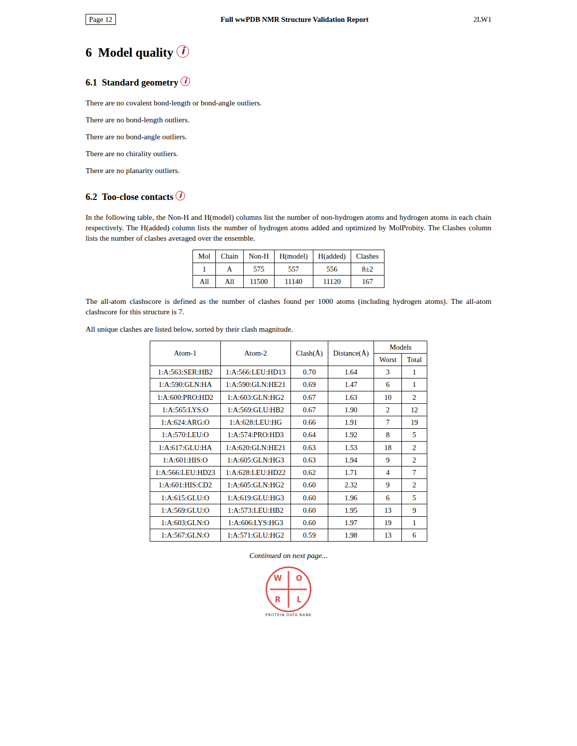Page 12
Full wwPDB NMR Structure Validation Report
2LW1
6 Model quality i
6.1 Standard geometry i
There are no covalent bond-length or bond-angle outliers.
There are no bond-length outliers.
There are no bond-angle outliers.
There are no chirality outliers.
There are no planarity outliers.
6.2 Too-close contacts i
In the following table, the Non-H and H(model) columns list the number of non-hydrogen atoms and hydrogen atoms in each chain respectively. The H(added) column lists the number of hydrogen atoms added and optimized by MolProbity. The Clashes column lists the number of clashes averaged over the ensemble.
| Mol | Chain | Non-H | H(model) | H(added) | Clashes |
| --- | --- | --- | --- | --- | --- |
| 1 | A | 575 | 557 | 556 | 8±2 |
| All | All | 11500 | 11140 | 11120 | 167 |
The all-atom clashscore is defined as the number of clashes found per 1000 atoms (including hydrogen atoms). The all-atom clashscore for this structure is 7.
All unique clashes are listed below, sorted by their clash magnitude.
| Atom-1 | Atom-2 | Clash(Å) | Distance(Å) | Models |
| --- | --- | --- | --- | --- |
| Worst | Total |
| 1:A:563:SER:HB2 | 1:A:566:LEU:HD13 | 0.70 | 1.64 | 3 | 1 |
| 1:A:590:GLN:HA | 1:A:590:GLN:HE21 | 0.69 | 1.47 | 6 | 1 |
| 1:A:600:PRO:HD2 | 1:A:603:GLN:HG2 | 0.67 | 1.63 | 10 | 2 |
| 1:A:565:LYS:O | 1:A:569:GLU:HB2 | 0.67 | 1.90 | 2 | 12 |
| 1:A:624:ARG:O | 1:A:628:LEU:HG | 0.66 | 1.91 | 7 | 19 |
| 1:A:570:LEU:O | 1:A:574:PRO:HD3 | 0.64 | 1.92 | 8 | 5 |
| 1:A:617:GLU:HA | 1:A:620:GLN:HE21 | 0.63 | 1.53 | 18 | 2 |
| 1:A:601:HIS:O | 1:A:605:GLN:HG3 | 0.63 | 1.94 | 9 | 2 |
| 1:A:566:LEU:HD23 | 1:A:628:LEU:HD22 | 0.62 | 1.71 | 4 | 7 |
| 1:A:601:HIS:CD2 | 1:A:605:GLN:HG2 | 0.60 | 2.32 | 9 | 2 |
| 1:A:615:GLU:O | 1:A:619:GLU:HG3 | 0.60 | 1.96 | 6 | 5 |
| 1:A:569:GLU:O | 1:A:573:LEU:HB2 | 0.60 | 1.95 | 13 | 9 |
| 1:A:603:GLN:O | 1:A:606:LYS:HG3 | 0.60 | 1.97 | 19 | 1 |
| 1:A:567:GLN:O | 1:A:571:GLU:HG2 | 0.59 | 1.98 | 13 | 6 |
Continued on next page...
WO RL
Protein Data Bank